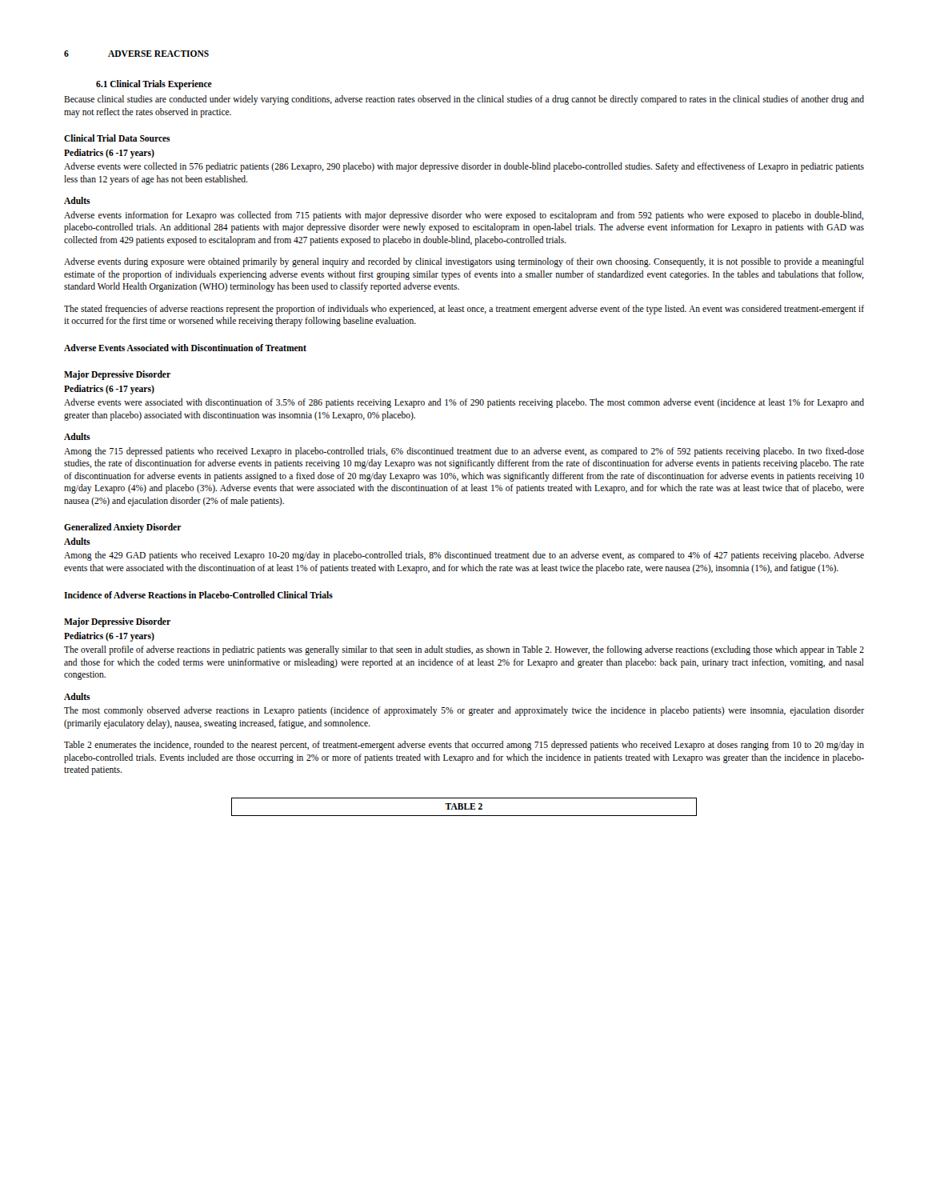6 ADVERSE REACTIONS
6.1 Clinical Trials Experience
Because clinical studies are conducted under widely varying conditions, adverse reaction rates observed in the clinical studies of a drug cannot be directly compared to rates in the clinical studies of another drug and may not reflect the rates observed in practice.
Clinical Trial Data Sources
Pediatrics (6 -17 years)
Adverse events were collected in 576 pediatric patients (286 Lexapro, 290 placebo) with major depressive disorder in double-blind placebo-controlled studies. Safety and effectiveness of Lexapro in pediatric patients less than 12 years of age has not been established.
Adults
Adverse events information for Lexapro was collected from 715 patients with major depressive disorder who were exposed to escitalopram and from 592 patients who were exposed to placebo in double-blind, placebo-controlled trials. An additional 284 patients with major depressive disorder were newly exposed to escitalopram in open-label trials. The adverse event information for Lexapro in patients with GAD was collected from 429 patients exposed to escitalopram and from 427 patients exposed to placebo in double-blind, placebo-controlled trials.
Adverse events during exposure were obtained primarily by general inquiry and recorded by clinical investigators using terminology of their own choosing. Consequently, it is not possible to provide a meaningful estimate of the proportion of individuals experiencing adverse events without first grouping similar types of events into a smaller number of standardized event categories. In the tables and tabulations that follow, standard World Health Organization (WHO) terminology has been used to classify reported adverse events.
The stated frequencies of adverse reactions represent the proportion of individuals who experienced, at least once, a treatment emergent adverse event of the type listed. An event was considered treatment-emergent if it occurred for the first time or worsened while receiving therapy following baseline evaluation.
Adverse Events Associated with Discontinuation of Treatment
Major Depressive Disorder
Pediatrics (6 -17 years)
Adverse events were associated with discontinuation of 3.5% of 286 patients receiving Lexapro and 1% of 290 patients receiving placebo. The most common adverse event (incidence at least 1% for Lexapro and greater than placebo) associated with discontinuation was insomnia (1% Lexapro, 0% placebo).
Adults
Among the 715 depressed patients who received Lexapro in placebo-controlled trials, 6% discontinued treatment due to an adverse event, as compared to 2% of 592 patients receiving placebo. In two fixed-dose studies, the rate of discontinuation for adverse events in patients receiving 10 mg/day Lexapro was not significantly different from the rate of discontinuation for adverse events in patients receiving placebo. The rate of discontinuation for adverse events in patients assigned to a fixed dose of 20 mg/day Lexapro was 10%, which was significantly different from the rate of discontinuation for adverse events in patients receiving 10 mg/day Lexapro (4%) and placebo (3%). Adverse events that were associated with the discontinuation of at least 1% of patients treated with Lexapro, and for which the rate was at least twice that of placebo, were nausea (2%) and ejaculation disorder (2% of male patients).
Generalized Anxiety Disorder
Adults
Among the 429 GAD patients who received Lexapro 10-20 mg/day in placebo-controlled trials, 8% discontinued treatment due to an adverse event, as compared to 4% of 427 patients receiving placebo. Adverse events that were associated with the discontinuation of at least 1% of patients treated with Lexapro, and for which the rate was at least twice the placebo rate, were nausea (2%), insomnia (1%), and fatigue (1%).
Incidence of Adverse Reactions in Placebo-Controlled Clinical Trials
Major Depressive Disorder
Pediatrics (6 -17 years)
The overall profile of adverse reactions in pediatric patients was generally similar to that seen in adult studies, as shown in Table 2. However, the following adverse reactions (excluding those which appear in Table 2 and those for which the coded terms were uninformative or misleading) were reported at an incidence of at least 2% for Lexapro and greater than placebo: back pain, urinary tract infection, vomiting, and nasal congestion.
Adults
The most commonly observed adverse reactions in Lexapro patients (incidence of approximately 5% or greater and approximately twice the incidence in placebo patients) were insomnia, ejaculation disorder (primarily ejaculatory delay), nausea, sweating increased, fatigue, and somnolence.
Table 2 enumerates the incidence, rounded to the nearest percent, of treatment-emergent adverse events that occurred among 715 depressed patients who received Lexapro at doses ranging from 10 to 20 mg/day in placebo-controlled trials. Events included are those occurring in 2% or more of patients treated with Lexapro and for which the incidence in patients treated with Lexapro was greater than the incidence in placebo-treated patients.
TABLE 2